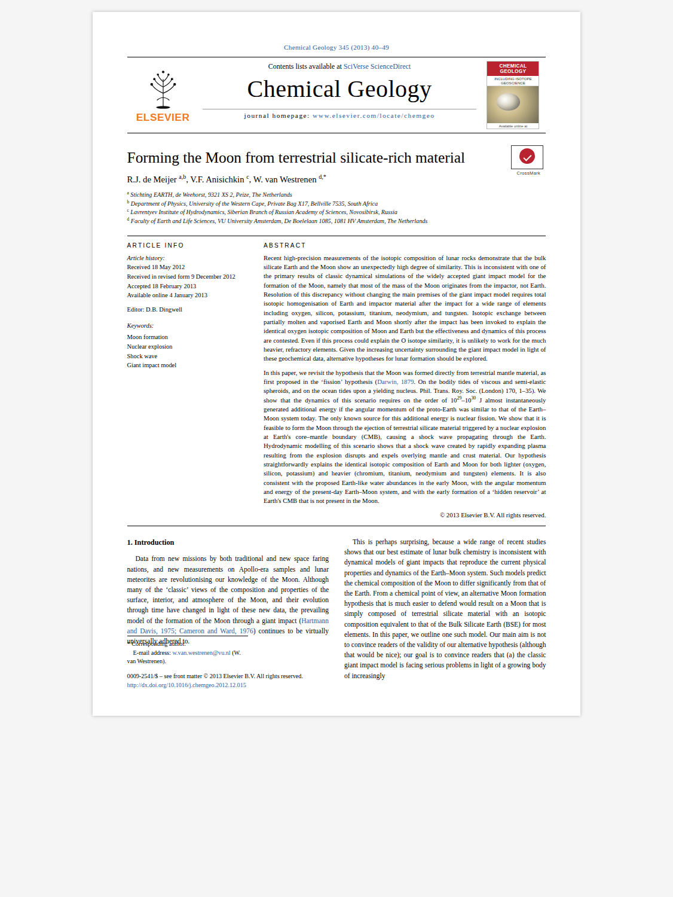Chemical Geology 345 (2013) 40–49
ELSEVIER
Contents lists available at SciVerse ScienceDirect
Chemical Geology
journal homepage: www.elsevier.com/locate/chemgeo
CHEMICAL
GEOLOGY
INCLUDING ISOTOPE GEOSCIENCE
Available online at
www.sciencedirect.com
CrossMark
Forming the Moon from terrestrial silicate-rich material
R.J. de Meijer a,b, V.F. Anisichkin c, W. van Westrenen d,*
a Stichting EARTH, de Weehorst, 9321 XS 2, Peize, The Netherlands
b Department of Physics, University of the Western Cape, Private Bag X17, Bellville 7535, South Africa
c Lavrentyev Institute of Hydrodynamics, Siberian Branch of Russian Academy of Sciences, Novosibirsk, Russia
d Faculty of Earth and Life Sciences, VU University Amsterdam, De Boelelaan 1085, 1081 HV Amsterdam, The Netherlands
Article info
Article history:
Received 18 May 2012
Received in revised form 9 December 2012
Accepted 18 February 2013
Available online 4 January 2013
Editor: D.B. Dingwell
Keywords:
Moon formation
Nuclear explosion
Shock wave
Giant impact model
Abstract
Recent high-precision measurements of the isotopic composition of lunar rocks demonstrate that the bulk silicate Earth and the Moon show an unexpectedly high degree of similarity. This is inconsistent with one of the primary results of classic dynamical simulations of the widely accepted giant impact model for the formation of the Moon, namely that most of the mass of the Moon originates from the impactor, not Earth. Resolution of this discrepancy without changing the main premises of the giant impact model requires total isotopic homogenisation of Earth and impactor material after the impact for a wide range of elements including oxygen, silicon, potassium, titanium, neodymium, and tungsten. Isotopic exchange between partially molten and vaporised Earth and Moon shortly after the impact has been invoked to explain the identical oxygen isotopic composition of Moon and Earth but the effectiveness and dynamics of this process are contested. Even if this process could explain the O isotope similarity, it is unlikely to work for the much heavier, refractory elements. Given the increasing uncertainty surrounding the giant impact model in light of these geochemical data, alternative hypotheses for lunar formation should be explored.
In this paper, we revisit the hypothesis that the Moon was formed directly from terrestrial mantle material, as first proposed in the ‘fission’ hypothesis (Darwin, 1879. On the bodily tides of viscous and semi-elastic spheroids, and on the ocean tides upon a yielding nucleus. Phil. Trans. Roy. Soc. (London) 170, 1–35). We show that the dynamics of this scenario requires on the order of 1029–1030 J almost instantaneously generated additional energy if the angular momentum of the proto-Earth was similar to that of the Earth–Moon system today. The only known source for this additional energy is nuclear fission. We show that it is feasible to form the Moon through the ejection of terrestrial silicate material triggered by a nuclear explosion at Earth's core–mantle boundary (CMB), causing a shock wave propagating through the Earth. Hydrodynamic modelling of this scenario shows that a shock wave created by rapidly expanding plasma resulting from the explosion disrupts and expels overlying mantle and crust material. Our hypothesis straightforwardly explains the identical isotopic composition of Earth and Moon for both lighter (oxygen, silicon, potassium) and heavier (chromium, titanium, neodymium and tungsten) elements. It is also consistent with the proposed Earth-like water abundances in the early Moon, with the angular momentum and energy of the present-day Earth–Moon system, and with the early formation of a ‘hidden reservoir’ at Earth's CMB that is not present in the Moon.
© 2013 Elsevier B.V. All rights reserved.
1. Introduction
Data from new missions by both traditional and new space faring nations, and new measurements on Apollo-era samples and lunar meteorites are revolutionising our knowledge of the Moon. Although many of the ‘classic’ views of the composition and properties of the surface, interior, and atmosphere of the Moon, and their evolution through time have changed in light of these new data, the prevailing model of the formation of the Moon through a giant impact (Hartmann and Davis, 1975; Cameron and Ward, 1976) continues to be virtually universally adhered to.
This is perhaps surprising, because a wide range of recent studies shows that our best estimate of lunar bulk chemistry is inconsistent with dynamical models of giant impacts that reproduce the current physical properties and dynamics of the Earth–Moon system. Such models predict the chemical composition of the Moon to differ significantly from that of the Earth. From a chemical point of view, an alternative Moon formation hypothesis that is much easier to defend would result on a Moon that is simply composed of terrestrial silicate material with an isotopic composition equivalent to that of the Bulk Silicate Earth (BSE) for most elements. In this paper, we outline one such model. Our main aim is not to convince readers of the validity of our alternative hypothesis (although that would be nice); our goal is to convince readers that (a) the classic giant impact model is facing serious problems in light of a growing body of increasingly
* Corresponding author.
E-mail address: w.van.westrenen@vu.nl (W. van Westrenen).
0009-2541/$ – see front matter © 2013 Elsevier B.V. All rights reserved.
http://dx.doi.org/10.1016/j.chemgeo.2012.12.015